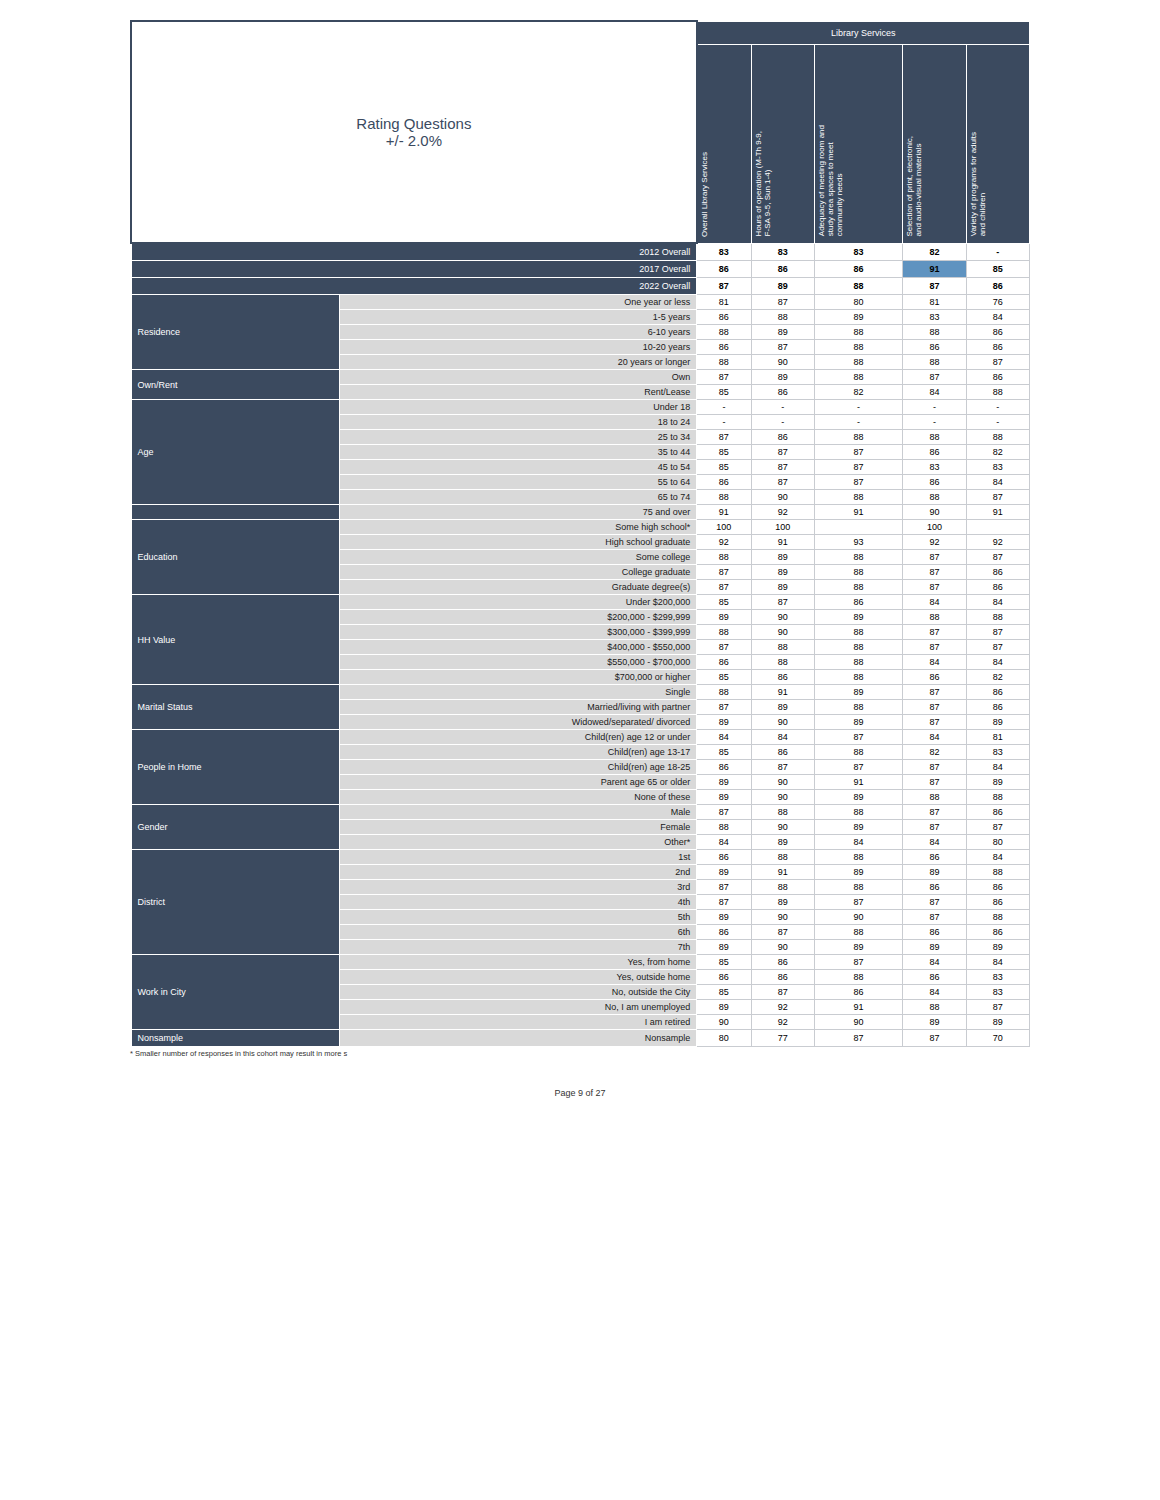| Rating Questions +/- 2.0% | Library Services |
| Overall Library Services | Hours of operation (M-Th 9-9, F-SA 9-5, Sun 1-4) | Adequacy of meeting room and study area spaces to meet community needs | Selection of print, electronic, and audio-visual materials | Variety of programs for adults and children |
| 2012 Overall | 83 | 83 | 83 | 82 | - |
| 2017 Overall | 86 | 86 | 86 | 91 | 85 |
| 2022 Overall | 87 | 89 | 88 | 87 | 86 |
| Residence | One year or less | 81 | 87 | 80 | 81 | 76 |
| 1-5 years | 86 | 88 | 89 | 83 | 84 |
| 6-10 years | 88 | 89 | 88 | 88 | 86 |
| 10-20 years | 86 | 87 | 88 | 86 | 86 |
| 20 years or longer | 88 | 90 | 88 | 88 | 87 |
| Own/Rent | Own | 87 | 89 | 88 | 87 | 86 |
| Rent/Lease | 85 | 86 | 82 | 84 | 88 |
| Age | Under 18 | - | - | - | - | - |
| 18 to 24 | - | - | - | - | - |
| 25 to 34 | 87 | 86 | 88 | 88 | 88 |
| 35 to 44 | 85 | 87 | 87 | 86 | 82 |
| 45 to 54 | 85 | 87 | 87 | 83 | 83 |
| 55 to 64 | 86 | 87 | 87 | 86 | 84 |
| 65 to 74 | 88 | 90 | 88 | 88 | 87 |
| | 75 and over | 91 | 92 | 91 | 90 | 91 |
| Education | Some high school* | 100 | 100 | | 100 | |
| High school graduate | 92 | 91 | 93 | 92 | 92 |
| Some college | 88 | 89 | 88 | 87 | 87 |
| College graduate | 87 | 89 | 88 | 87 | 86 |
| Graduate degree(s) | 87 | 89 | 88 | 87 | 86 |
| HH Value | Under $200,000 | 85 | 87 | 86 | 84 | 84 |
| $200,000 - $299,999 | 89 | 90 | 89 | 88 | 88 |
| $300,000 - $399,999 | 88 | 90 | 88 | 87 | 87 |
| $400,000 - $550,000 | 87 | 88 | 88 | 87 | 87 |
| $550,000 - $700,000 | 86 | 88 | 88 | 84 | 84 |
| $700,000 or higher | 85 | 86 | 88 | 86 | 82 |
| Marital Status | Single | 88 | 91 | 89 | 87 | 86 |
| Married/living with partner | 87 | 89 | 88 | 87 | 86 |
| Widowed/separated/ divorced | 89 | 90 | 89 | 87 | 89 |
| People in Home | Child(ren) age 12 or under | 84 | 84 | 87 | 84 | 81 |
| Child(ren) age 13-17 | 85 | 86 | 88 | 82 | 83 |
| Child(ren) age 18-25 | 86 | 87 | 87 | 87 | 84 |
| Parent age 65 or older | 89 | 90 | 91 | 87 | 89 |
| None of these | 89 | 90 | 89 | 88 | 88 |
| Gender | Male | 87 | 88 | 88 | 87 | 86 |
| Female | 88 | 90 | 89 | 87 | 87 |
| Other* | 84 | 89 | 84 | 84 | 80 |
| District | 1st | 86 | 88 | 88 | 86 | 84 |
| 2nd | 89 | 91 | 89 | 89 | 88 |
| 3rd | 87 | 88 | 88 | 86 | 86 |
| 4th | 87 | 89 | 87 | 87 | 86 |
| 5th | 89 | 90 | 90 | 87 | 88 |
| 6th | 86 | 87 | 88 | 86 | 86 |
| 7th | 89 | 90 | 89 | 89 | 89 |
| Work in City | Yes, from home | 85 | 86 | 87 | 84 | 84 |
| Yes, outside home | 86 | 86 | 88 | 86 | 83 |
| No, outside the City | 85 | 87 | 86 | 84 | 83 |
| No, I am unemployed | 89 | 92 | 91 | 88 | 87 |
| I am retired | 90 | 92 | 90 | 89 | 89 |
| Nonsample | Nonsample | 80 | 77 | 87 | 87 | 70 |
* Smaller number of responses in this cohort may result in more s
Page 9 of 27